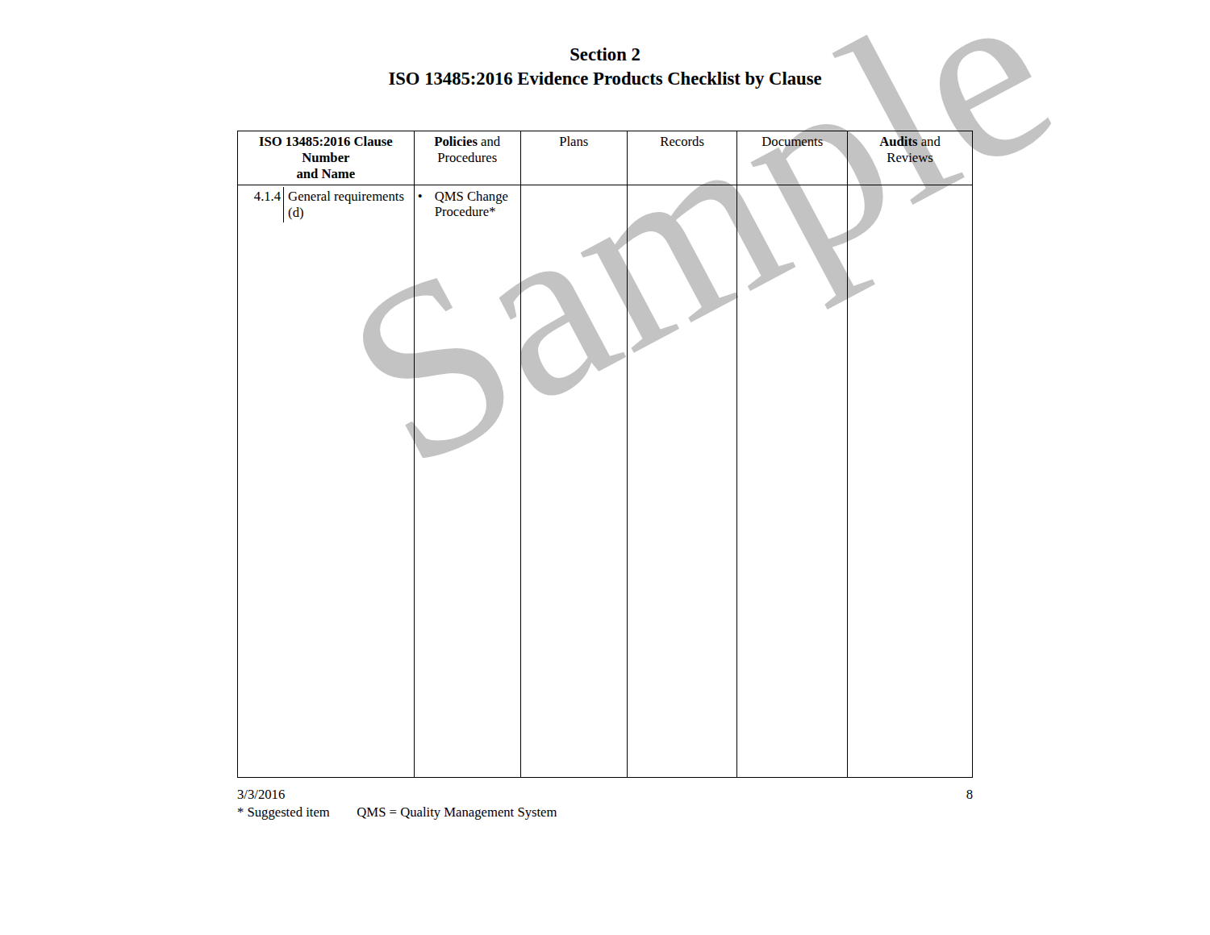Section 2 ISO 13485:2016 Evidence Products Checklist by Clause
Sample
| ISO 13485:2016 Clause Number and Name | Policies and Procedures | Plans | Records | Documents | Audits and Reviews |
| --- | --- | --- | --- | --- | --- |
| / 4.1.4 / General requirements (d) / | QMS Change Procedure* | | | | |
3/3/2016
8
* Suggested item QMS = Quality Management System